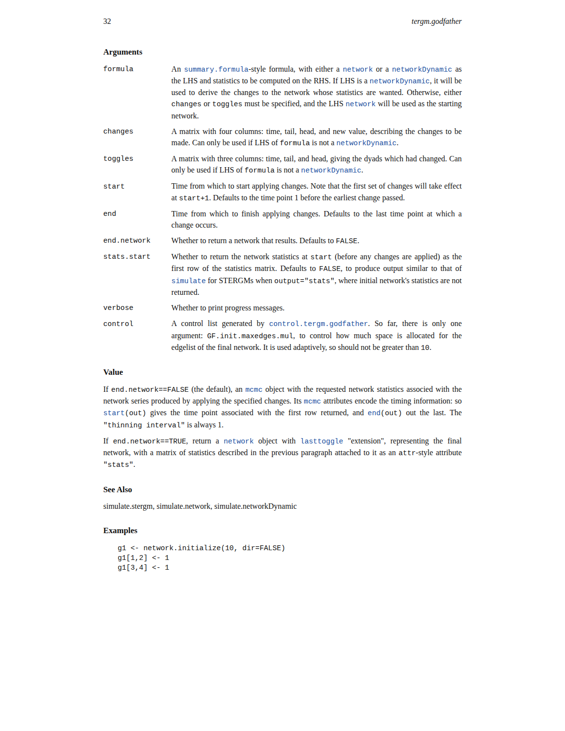32 tergm.godfather
Arguments
formula
An summary.formula-style formula, with either a network or a networkDynamic as the LHS and statistics to be computed on the RHS. If LHS is a networkDynamic, it will be used to derive the changes to the network whose statistics are wanted. Otherwise, either changes or toggles must be specified, and the LHS network will be used as the starting network.
changes
A matrix with four columns: time, tail, head, and new value, describing the changes to be made. Can only be used if LHS of formula is not a networkDynamic.
toggles
A matrix with three columns: time, tail, and head, giving the dyads which had changed. Can only be used if LHS of formula is not a networkDynamic.
start
Time from which to start applying changes. Note that the first set of changes will take effect at start+1. Defaults to the time point 1 before the earliest change passed.
end
Time from which to finish applying changes. Defaults to the last time point at which a change occurs.
end.network
Whether to return a network that results. Defaults to FALSE.
stats.start
Whether to return the network statistics at start (before any changes are applied) as the first row of the statistics matrix. Defaults to FALSE, to produce output similar to that of simulate for STERGMs when output="stats", where initial network's statistics are not returned.
verbose
Whether to print progress messages.
control
A control list generated by control.tergm.godfather. So far, there is only one argument: GF.init.maxedges.mul, to control how much space is allocated for the edgelist of the final network. It is used adaptively, so should not be greater than 10.
Value
If end.network==FALSE (the default), an mcmc object with the requested network statistics associed with the network series produced by applying the specified changes. Its mcmc attributes encode the timing information: so start(out) gives the time point associated with the first row returned, and end(out) out the last. The "thinning interval" is always 1.
If end.network==TRUE, return a network object with lasttoggle "extension", representing the final network, with a matrix of statistics described in the previous paragraph attached to it as an attr-style attribute "stats".
See Also
simulate.stergm, simulate.network, simulate.networkDynamic
Examples
g1 <- network.initialize(10, dir=FALSE)
g1[1,2] <- 1
g1[3,4] <- 1